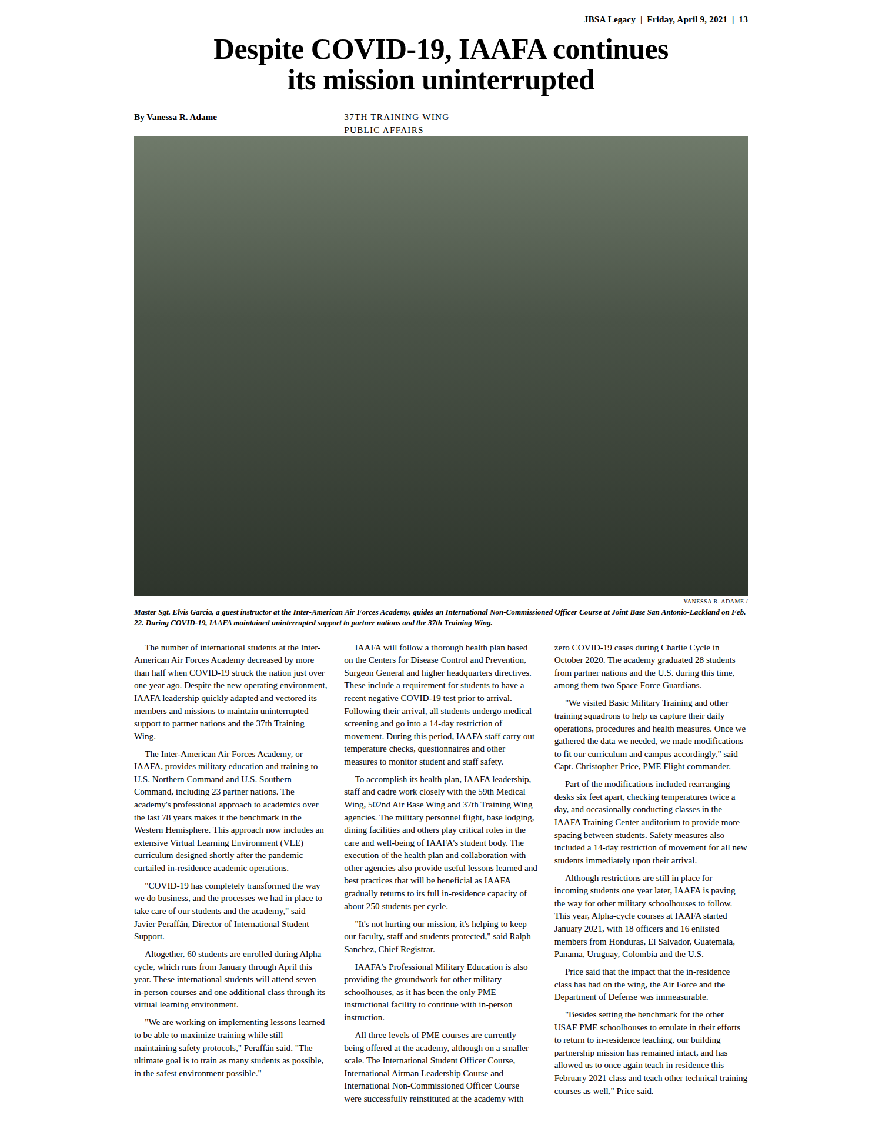JBSA Legacy | Friday, April 9, 2021 | 13
Despite COVID-19, IAAFA continues
its mission uninterrupted
By Vanessa R. Adame
37TH TRAINING WING
PUBLIC AFFAIRS
Vanessa R. Adame /
Master Sgt. Elvis Garcia, a guest instructor at the Inter-American Air Forces Academy, guides an International Non-Commissioned Officer Course at Joint Base San Antonio-Lackland on Feb. 22. During COVID-19, IAAFA maintained uninterrupted support to partner nations and the 37th Training Wing.
The number of international students at the Inter-American Air Forces Academy decreased by more than half when COVID-19 struck the nation just over one year ago. Despite the new operating environment, IAAFA leadership quickly adapted and vectored its members and missions to maintain uninterrupted support to partner nations and the 37th Training Wing.
The Inter-American Air Forces Academy, or IAAFA, provides military education and training to U.S. Northern Command and U.S. Southern Command, including 23 partner nations. The academy's professional approach to academics over the last 78 years makes it the benchmark in the Western Hemisphere. This approach now includes an extensive Virtual Learning Environment (VLE) curriculum designed shortly after the pandemic curtailed in-residence academic operations.
"COVID-19 has completely transformed the way we do business, and the processes we had in place to take care of our students and the academy," said Javier Peraffán, Director of International Student Support.
Altogether, 60 students are enrolled during Alpha cycle, which runs from January through April this year. These international students will attend seven in-person courses and one additional class through its virtual learning environment.
"We are working on implementing lessons learned to be able to maximize training while still maintaining safety protocols," Peraffán said. "The ultimate goal is to train as many students as possible, in the safest environment possible."
IAAFA will follow a thorough health plan based on the Centers for Disease Control and Prevention, Surgeon General and higher headquarters directives. These include a requirement for students to have a recent negative COVID-19 test prior to arrival. Following their arrival, all students undergo medical screening and go into a 14-day restriction of movement. During this period, IAAFA staff carry out temperature checks, questionnaires and other measures to monitor student and staff safety.
To accomplish its health plan, IAAFA leadership, staff and cadre work closely with the 59th Medical Wing, 502nd Air Base Wing and 37th Training Wing agencies. The military personnel flight, base lodging, dining facilities and others play critical roles in the care and well-being of IAAFA's student body. The execution of the health plan and collaboration with other agencies also provide useful lessons learned and best practices that will be beneficial as IAAFA gradually returns to its full in-residence capacity of about 250 students per cycle.
"It's not hurting our mission, it's helping to keep our faculty, staff and students protected," said Ralph Sanchez, Chief Registrar.
IAAFA's Professional Military Education is also providing the groundwork for other military schoolhouses, as it has been the only PME instructional facility to continue with in-person instruction.
All three levels of PME courses are currently being offered at the academy, although on a smaller scale. The International Student Officer Course, International Airman Leadership Course and International Non-Commissioned Officer Course were successfully reinstituted at the academy with zero COVID-19 cases during Charlie Cycle in October 2020. The academy graduated 28 students from partner nations and the U.S. during this time, among them two Space Force Guardians.
"We visited Basic Military Training and other training squadrons to help us capture their daily operations, procedures and health measures. Once we gathered the data we needed, we made modifications to fit our curriculum and campus accordingly," said Capt. Christopher Price, PME Flight commander.
Part of the modifications included rearranging desks six feet apart, checking temperatures twice a day, and occasionally conducting classes in the IAAFA Training Center auditorium to provide more spacing between students. Safety measures also included a 14-day restriction of movement for all new students immediately upon their arrival.
Although restrictions are still in place for incoming students one year later, IAAFA is paving the way for other military schoolhouses to follow. This year, Alpha-cycle courses at IAAFA started January 2021, with 18 officers and 16 enlisted members from Honduras, El Salvador, Guatemala, Panama, Uruguay, Colombia and the U.S.
Price said that the impact that the in-residence class has had on the wing, the Air Force and the Department of Defense was immeasurable.
"Besides setting the benchmark for the other USAF PME schoolhouses to emulate in their efforts to return to in-residence teaching, our building partnership mission has remained intact, and has allowed us to once again teach in residence this February 2021 class and teach other technical training courses as well," Price said.